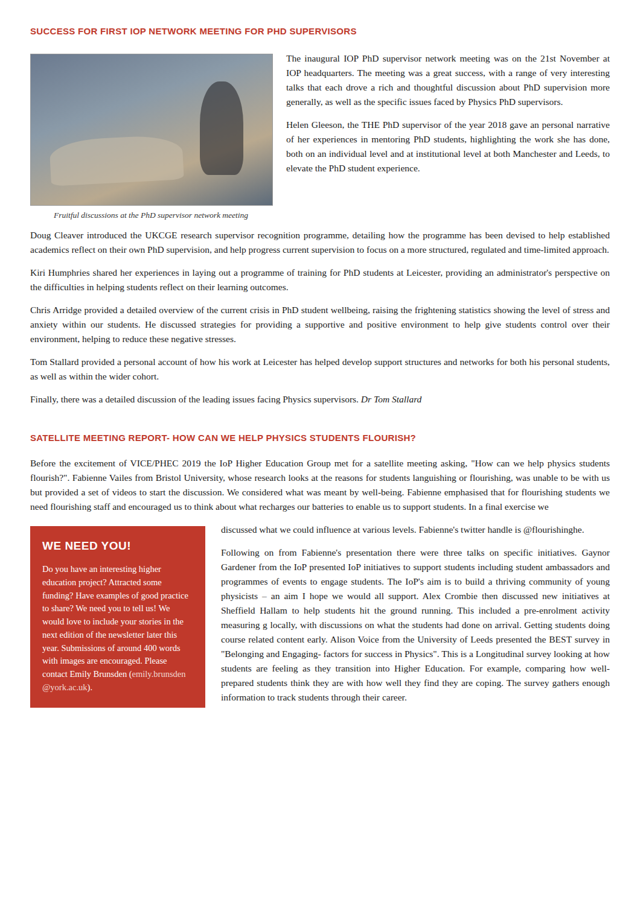Success for first IOP network meeting for PhD supervisors
Fruitful discussions at the PhD supervisor network meeting
The inaugural IOP PhD supervisor network meeting was on the 21st November at IOP headquarters. The meeting was a great success, with a range of very interesting talks that each drove a rich and thoughtful discussion about PhD supervision more generally, as well as the specific issues faced by Physics PhD supervisors.
Helen Gleeson, the THE PhD supervisor of the year 2018 gave an personal narrative of her experiences in mentoring PhD students, highlighting the work she has done, both on an individual level and at institutional level at both Manchester and Leeds, to elevate the PhD student experience.
Doug Cleaver introduced the UKCGE research supervisor recognition programme, detailing how the programme has been devised to help established academics reflect on their own PhD supervision, and help progress current supervision to focus on a more structured, regulated and time-limited approach.
Kiri Humphries shared her experiences in laying out a programme of training for PhD students at Leicester, providing an administrator's perspective on the difficulties in helping students reflect on their learning outcomes.
Chris Arridge provided a detailed overview of the current crisis in PhD student wellbeing, raising the frightening statistics showing the level of stress and anxiety within our students. He discussed strategies for providing a supportive and positive environment to help give students control over their environment, helping to reduce these negative stresses.
Tom Stallard provided a personal account of how his work at Leicester has helped develop support structures and networks for both his personal students, as well as within the wider cohort.
Finally, there was a detailed discussion of the leading issues facing Physics supervisors. Dr Tom Stallard
Satellite meeting report- How can we help physics students flourish?
Before the excitement of VICE/PHEC 2019 the IoP Higher Education Group met for a satellite meeting asking, "How can we help physics students flourish?". Fabienne Vailes from Bristol University, whose research looks at the reasons for students languishing or flourishing, was unable to be with us but provided a set of videos to start the discussion. We considered what was meant by well-being. Fabienne emphasised that for flourishing students we need flourishing staff and encouraged us to think about what recharges our batteries to enable us to support students. In a final exercise we
WE NEED YOU!
Do you have an interesting higher education project? Attracted some funding? Have examples of good practice to share? We need you to tell us! We would love to include your stories in the next edition of the newsletter later this year. Submissions of around 400 words with images are encouraged. Please contact Emily Brunsden (emily.brunsden@york.ac.uk).
discussed what we could influence at various levels. Fabienne's twitter handle is @flourishinghe.
Following on from Fabienne's presentation there were three talks on specific initiatives. Gaynor Gardener from the IoP presented IoP initiatives to support students including student ambassadors and programmes of events to engage students. The IoP's aim is to build a thriving community of young physicists – an aim I hope we would all support. Alex Crombie then discussed new initiatives at Sheffield Hallam to help students hit the ground running. This included a pre-enrolment activity measuring g locally, with discussions on what the students had done on arrival. Getting students doing course related content early. Alison Voice from the University of Leeds presented the BEST survey in "Belonging and Engaging- factors for success in Physics". This is a Longitudinal survey looking at how students are feeling as they transition into Higher Education. For example, comparing how well-prepared students think they are with how well they find they are coping. The survey gathers enough information to track students through their career.